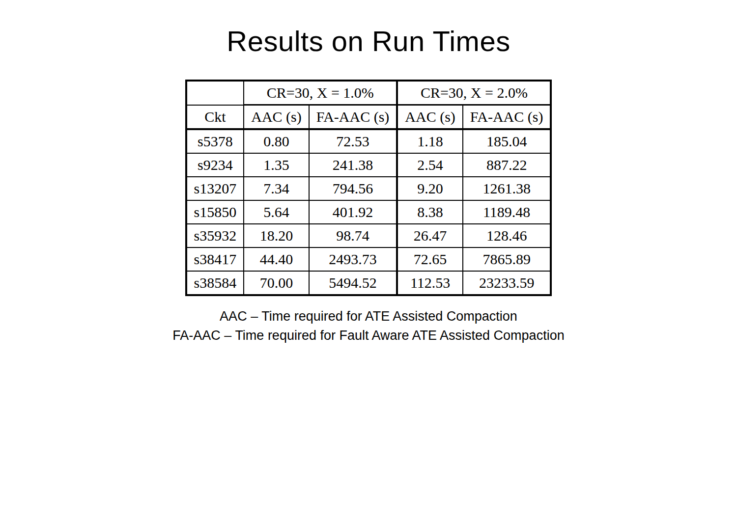Results on Run Times
| | CR=30, X = 1.0% | CR=30, X = 2.0% |
| --- | --- | --- |
| Ckt | AAC (s) | FA-AAC (s) | AAC (s) | FA-AAC (s) |
| s5378 | 0.80 | 72.53 | 1.18 | 185.04 |
| s9234 | 1.35 | 241.38 | 2.54 | 887.22 |
| s13207 | 7.34 | 794.56 | 9.20 | 1261.38 |
| s15850 | 5.64 | 401.92 | 8.38 | 1189.48 |
| s35932 | 18.20 | 98.74 | 26.47 | 128.46 |
| s38417 | 44.40 | 2493.73 | 72.65 | 7865.89 |
| s38584 | 70.00 | 5494.52 | 112.53 | 23233.59 |
AAC – Time required for ATE Assisted Compaction
FA-AAC – Time required for Fault Aware ATE Assisted Compaction